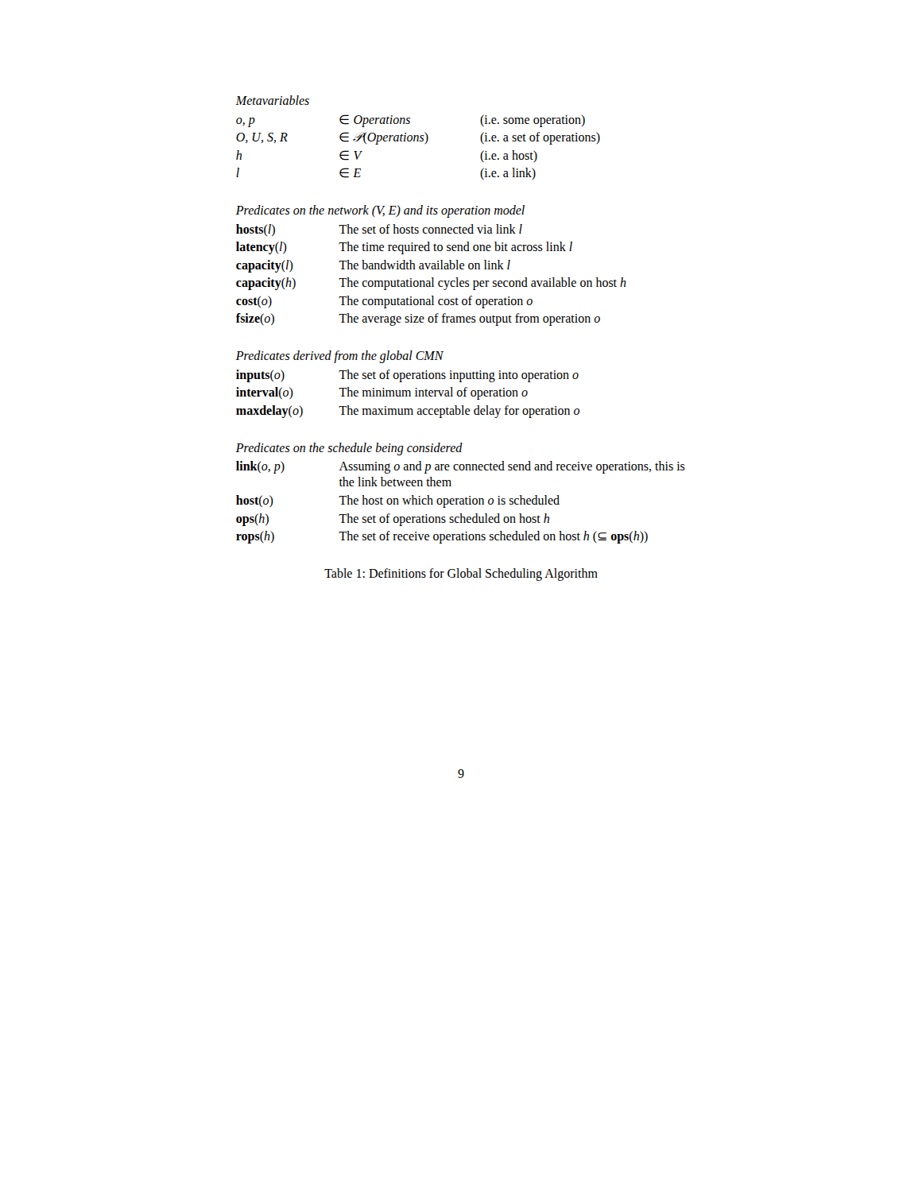Metavariables
| o, p | ∈ Operations | (i.e. some operation) |
| O, U, S, R | ∈ 𝒫 ( Operations ) | (i.e. a set of operations) |
| h | ∈ V | (i.e. a host) |
| l | ∈ E | (i.e. a link) |
Predicates on the network (V, E) and its operation model
| hosts ( l ) | The set of hosts connected via link l |
| latency ( l ) | The time required to send one bit across link l |
| capacity ( l ) | The bandwidth available on link l |
| capacity ( h ) | The computational cycles per second available on host h |
| cost ( o ) | The computational cost of operation o |
| fsize ( o ) | The average size of frames output from operation o |
Predicates derived from the global CMN
| inputs ( o ) | The set of operations inputting into operation o |
| interval ( o ) | The minimum interval of operation o |
| maxdelay ( o ) | The maximum acceptable delay for operation o |
Predicates on the schedule being considered
| link ( o, p ) | Assuming o and p are connected send and receive operations, this is the link between them |
| host ( o ) | The host on which operation o is scheduled |
| ops ( h ) | The set of operations scheduled on host h |
| rops ( h ) | The set of receive operations scheduled on host h (⊆ ops ( h )) |
Table 1: Definitions for Global Scheduling Algorithm
9